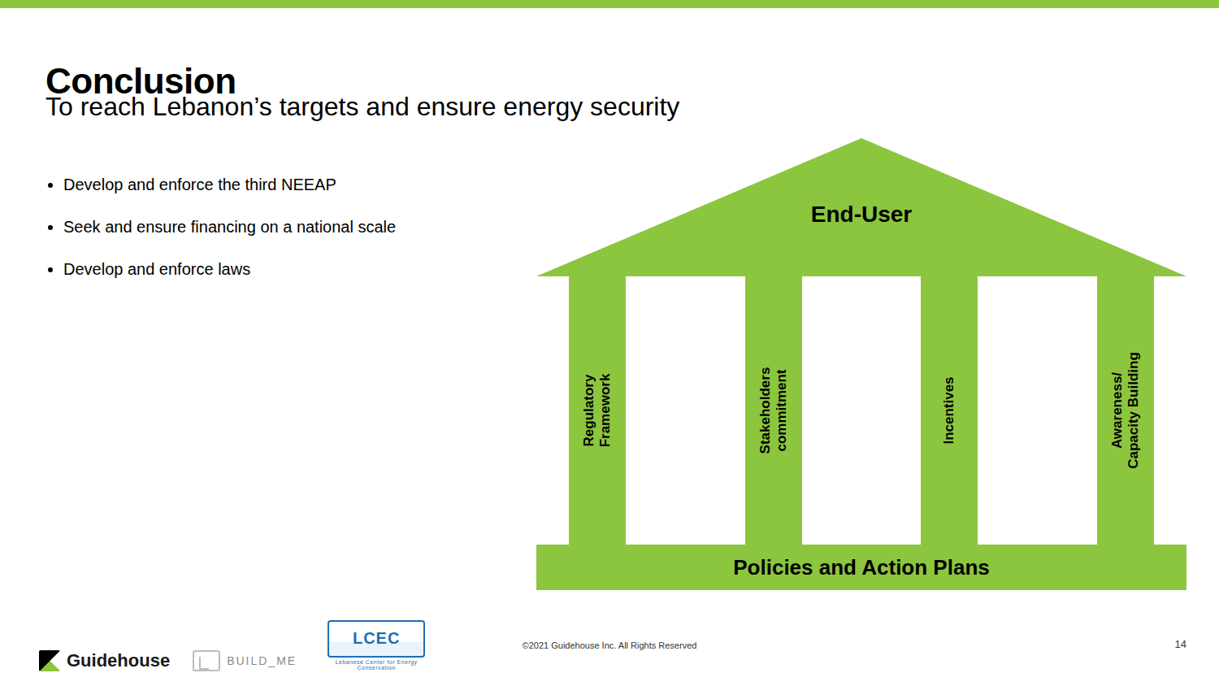Conclusion
To reach Lebanon’s targets and ensure energy security
Develop and enforce the third NEEAP
Seek and ensure financing on a national scale
Develop and enforce laws
End-User
Regulatory
Framework
Stakeholders
commitment
Incentives
Awareness/
Capacity Building
Policies and Action Plans
Guidehouse
BUILD_ME
LCEC
Lebanese Center for Energy Conservation
©2021 Guidehouse Inc. All Rights Reserved
14